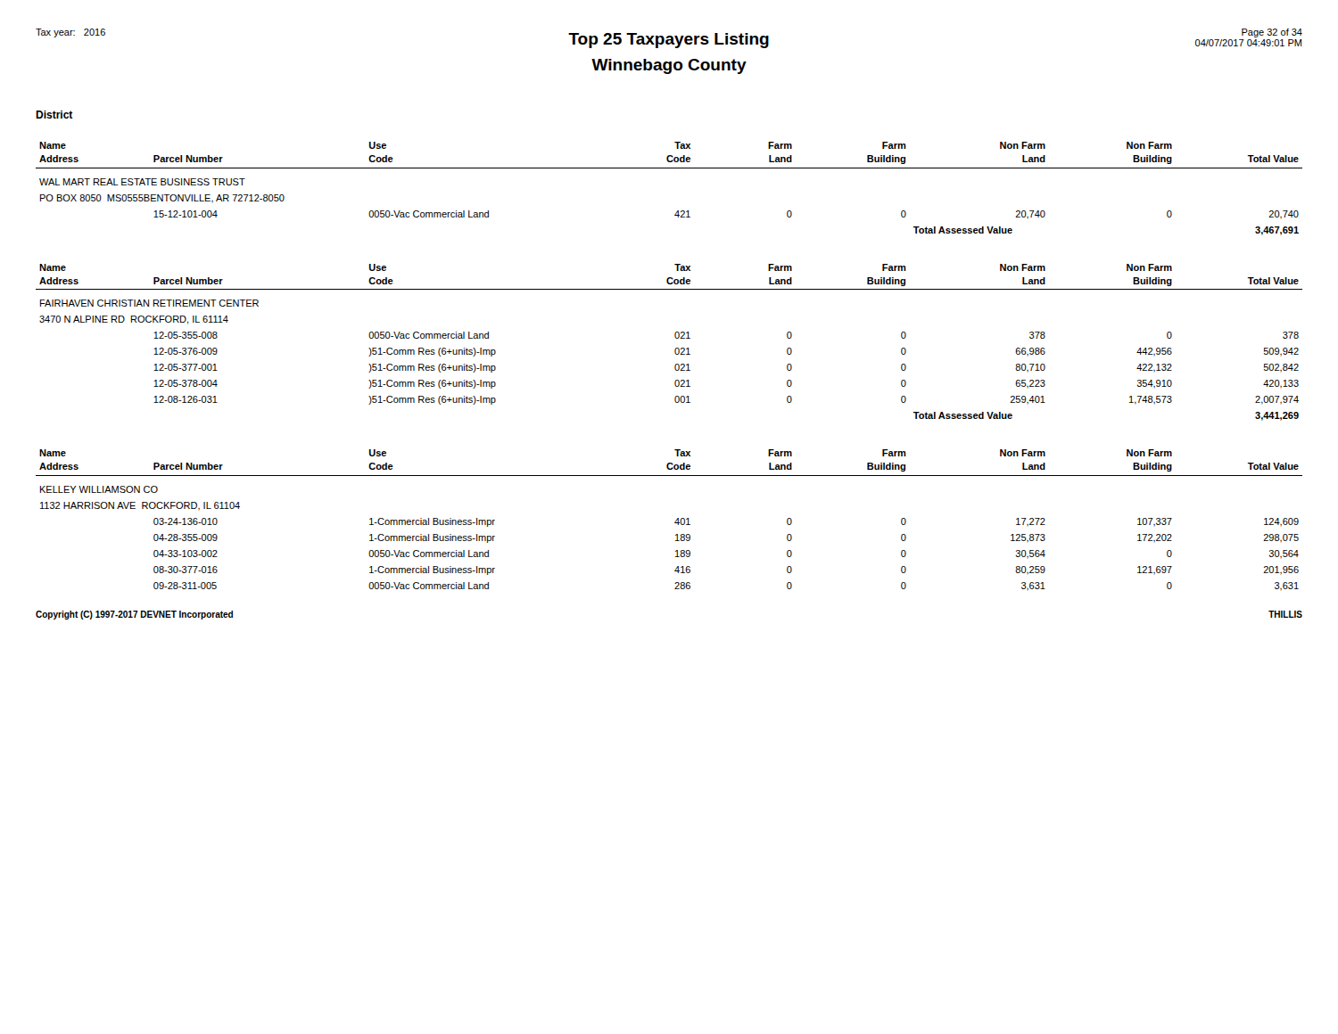Tax year: 2016
Page 32 of 34
04/07/2017 04:49:01 PM
Top 25 Taxpayers Listing
Winnebago County
District
| Name Address | Parcel Number | Use Code | Tax Code | Farm Land | Farm Building | Non Farm Land | Non Farm Building | Total Value |
| --- | --- | --- | --- | --- | --- | --- | --- | --- |
| WAL MART REAL ESTATE BUSINESS TRUST |
| PO BOX 8050 MS0555BENTONVILLE, AR 72712-8050 |
| | 15-12-101-004 | 0050-Vac Commercial Land | 421 | 0 | 0 | 20,740 | 0 | 20,740 |
| | | | | | | Total Assessed Value | | 3,467,691 |
| Name Address | Parcel Number | Use Code | Tax Code | Farm Land | Farm Building | Non Farm Land | Non Farm Building | Total Value |
| --- | --- | --- | --- | --- | --- | --- | --- | --- |
| FAIRHAVEN CHRISTIAN RETIREMENT CENTER |
| 3470 N ALPINE RD ROCKFORD, IL 61114 |
| | 12-05-355-008 | 0050-Vac Commercial Land | 021 | 0 | 0 | 378 | 0 | 378 |
| | 12-05-376-009 | )51-Comm Res (6+units)-Imp | 021 | 0 | 0 | 66,986 | 442,956 | 509,942 |
| | 12-05-377-001 | )51-Comm Res (6+units)-Imp | 021 | 0 | 0 | 80,710 | 422,132 | 502,842 |
| | 12-05-378-004 | )51-Comm Res (6+units)-Imp | 021 | 0 | 0 | 65,223 | 354,910 | 420,133 |
| | 12-08-126-031 | )51-Comm Res (6+units)-Imp | 001 | 0 | 0 | 259,401 | 1,748,573 | 2,007,974 |
| | | | | | | Total Assessed Value | | 3,441,269 |
| Name Address | Parcel Number | Use Code | Tax Code | Farm Land | Farm Building | Non Farm Land | Non Farm Building | Total Value |
| --- | --- | --- | --- | --- | --- | --- | --- | --- |
| KELLEY WILLIAMSON CO |
| 1132 HARRISON AVE ROCKFORD, IL 61104 |
| | 03-24-136-010 | 1-Commercial Business-Impr | 401 | 0 | 0 | 17,272 | 107,337 | 124,609 |
| | 04-28-355-009 | 1-Commercial Business-Impr | 189 | 0 | 0 | 125,873 | 172,202 | 298,075 |
| | 04-33-103-002 | 0050-Vac Commercial Land | 189 | 0 | 0 | 30,564 | 0 | 30,564 |
| | 08-30-377-016 | 1-Commercial Business-Impr | 416 | 0 | 0 | 80,259 | 121,697 | 201,956 |
| | 09-28-311-005 | 0050-Vac Commercial Land | 286 | 0 | 0 | 3,631 | 0 | 3,631 |
Copyright (C) 1997-2017 DEVNET Incorporated THILLIS